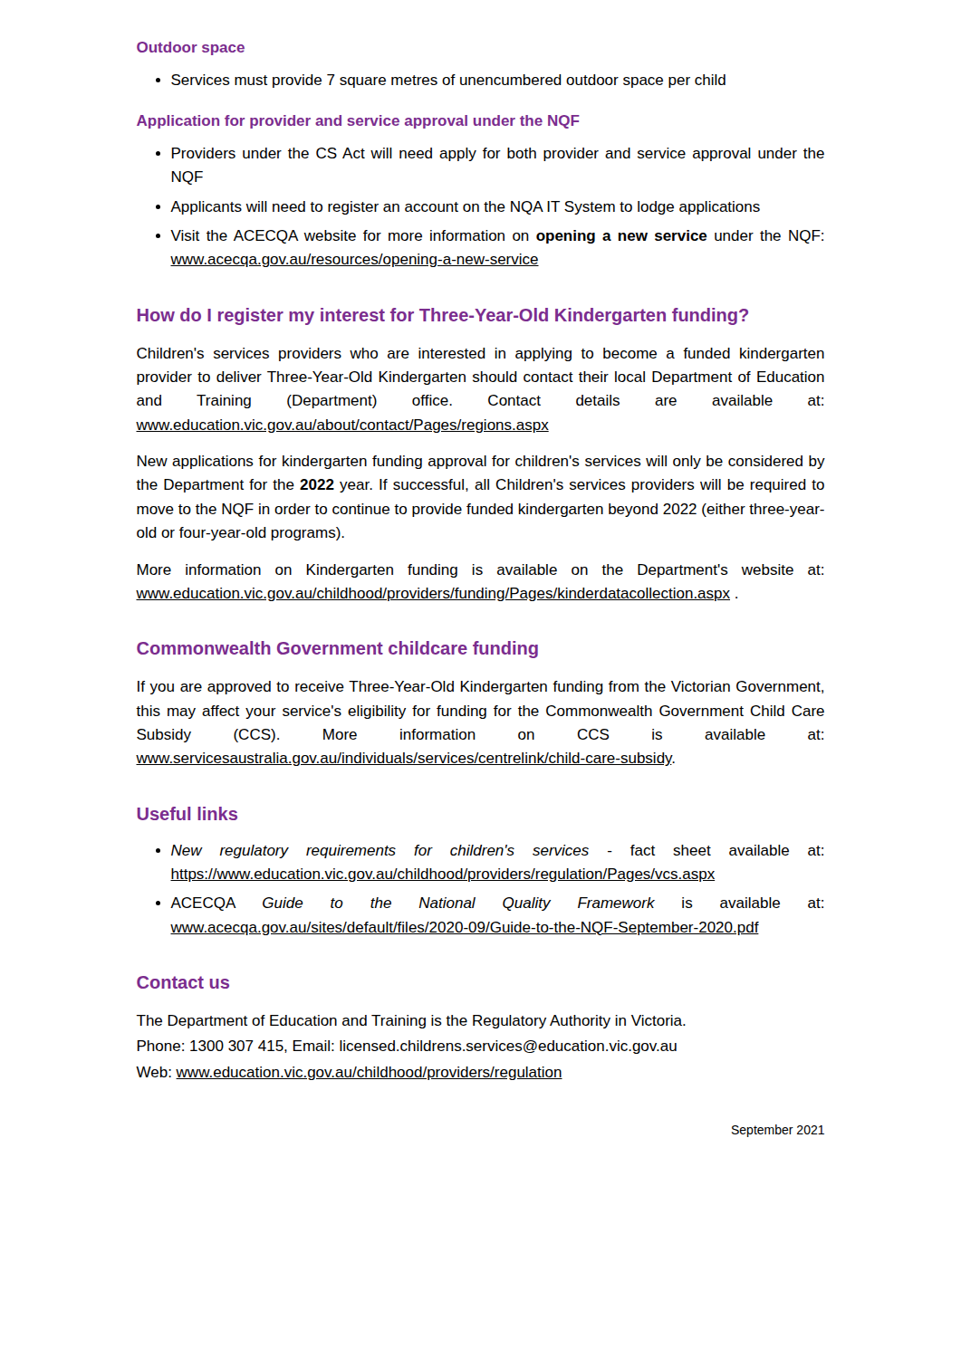Outdoor space
Services must provide 7 square metres of unencumbered outdoor space per child
Application for provider and service approval under the NQF
Providers under the CS Act will need apply for both provider and service approval under the NQF
Applicants will need to register an account on the NQA IT System to lodge applications
Visit the ACECQA website for more information on opening a new service under the NQF: www.acecqa.gov.au/resources/opening-a-new-service
How do I register my interest for Three-Year-Old Kindergarten funding?
Children's services providers who are interested in applying to become a funded kindergarten provider to deliver Three-Year-Old Kindergarten should contact their local Department of Education and Training (Department) office. Contact details are available at: www.education.vic.gov.au/about/contact/Pages/regions.aspx
New applications for kindergarten funding approval for children's services will only be considered by the Department for the 2022 year. If successful, all Children's services providers will be required to move to the NQF in order to continue to provide funded kindergarten beyond 2022 (either three-year-old or four-year-old programs).
More information on Kindergarten funding is available on the Department's website at: www.education.vic.gov.au/childhood/providers/funding/Pages/kinderdatacollection.aspx .
Commonwealth Government childcare funding
If you are approved to receive Three-Year-Old Kindergarten funding from the Victorian Government, this may affect your service's eligibility for funding for the Commonwealth Government Child Care Subsidy (CCS). More information on CCS is available at: www.servicesaustralia.gov.au/individuals/services/centrelink/child-care-subsidy.
Useful links
New regulatory requirements for children's services - fact sheet available at: https://www.education.vic.gov.au/childhood/providers/regulation/Pages/vcs.aspx
ACECQA Guide to the National Quality Framework is available at: www.acecqa.gov.au/sites/default/files/2020-09/Guide-to-the-NQF-September-2020.pdf
Contact us
The Department of Education and Training is the Regulatory Authority in Victoria.
Phone: 1300 307 415, Email: licensed.childrens.services@education.vic.gov.au
Web: www.education.vic.gov.au/childhood/providers/regulation
September 2021